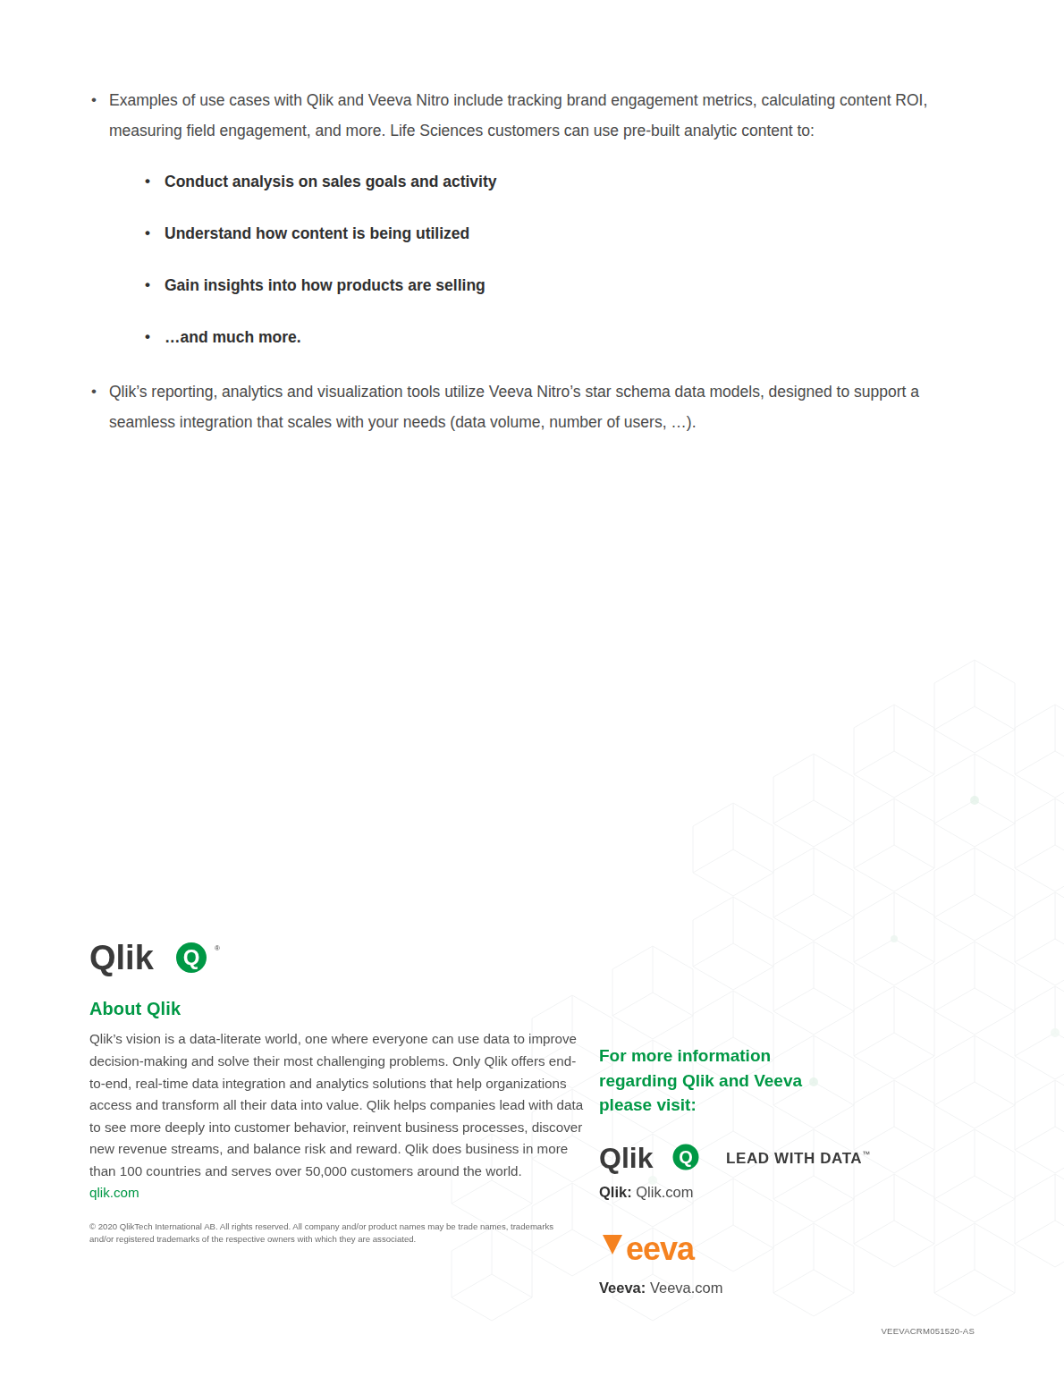Examples of use cases with Qlik and Veeva Nitro include tracking brand engagement metrics, calculating content ROI, measuring field engagement, and more. Life Sciences customers can use pre-built analytic content to:
Conduct analysis on sales goals and activity
Understand how content is being utilized
Gain insights into how products are selling
…and much more.
Qlik’s reporting, analytics and visualization tools utilize Veeva Nitro’s star schema data models, designed to support a seamless integration that scales with your needs (data volume, number of users, …).
Qlik Q ®
About Qlik
Qlik’s vision is a data-literate world, one where everyone can use data to improve decision-making and solve their most challenging problems. Only Qlik offers end-to-end, real-time data integration and analytics solutions that help organizations access and transform all their data into value. Qlik helps companies lead with data to see more deeply into customer behavior, reinvent business processes, discover new revenue streams, and balance risk and reward. Qlik does business in more than 100 countries and serves over 50,000 customers around the world.
qlik.com
© 2020 QlikTech International AB. All rights reserved. All company and/or product names may be trade names, trademarks and/or registered trademarks of the respective owners with which they are associated.
For more information
regarding Qlik and Veeva
please visit:
Qlik Q LEAD WITH DATA™
Qlik: Qlik.com
eeva
Veeva: Veeva.com
VEEVACRM051520-AS